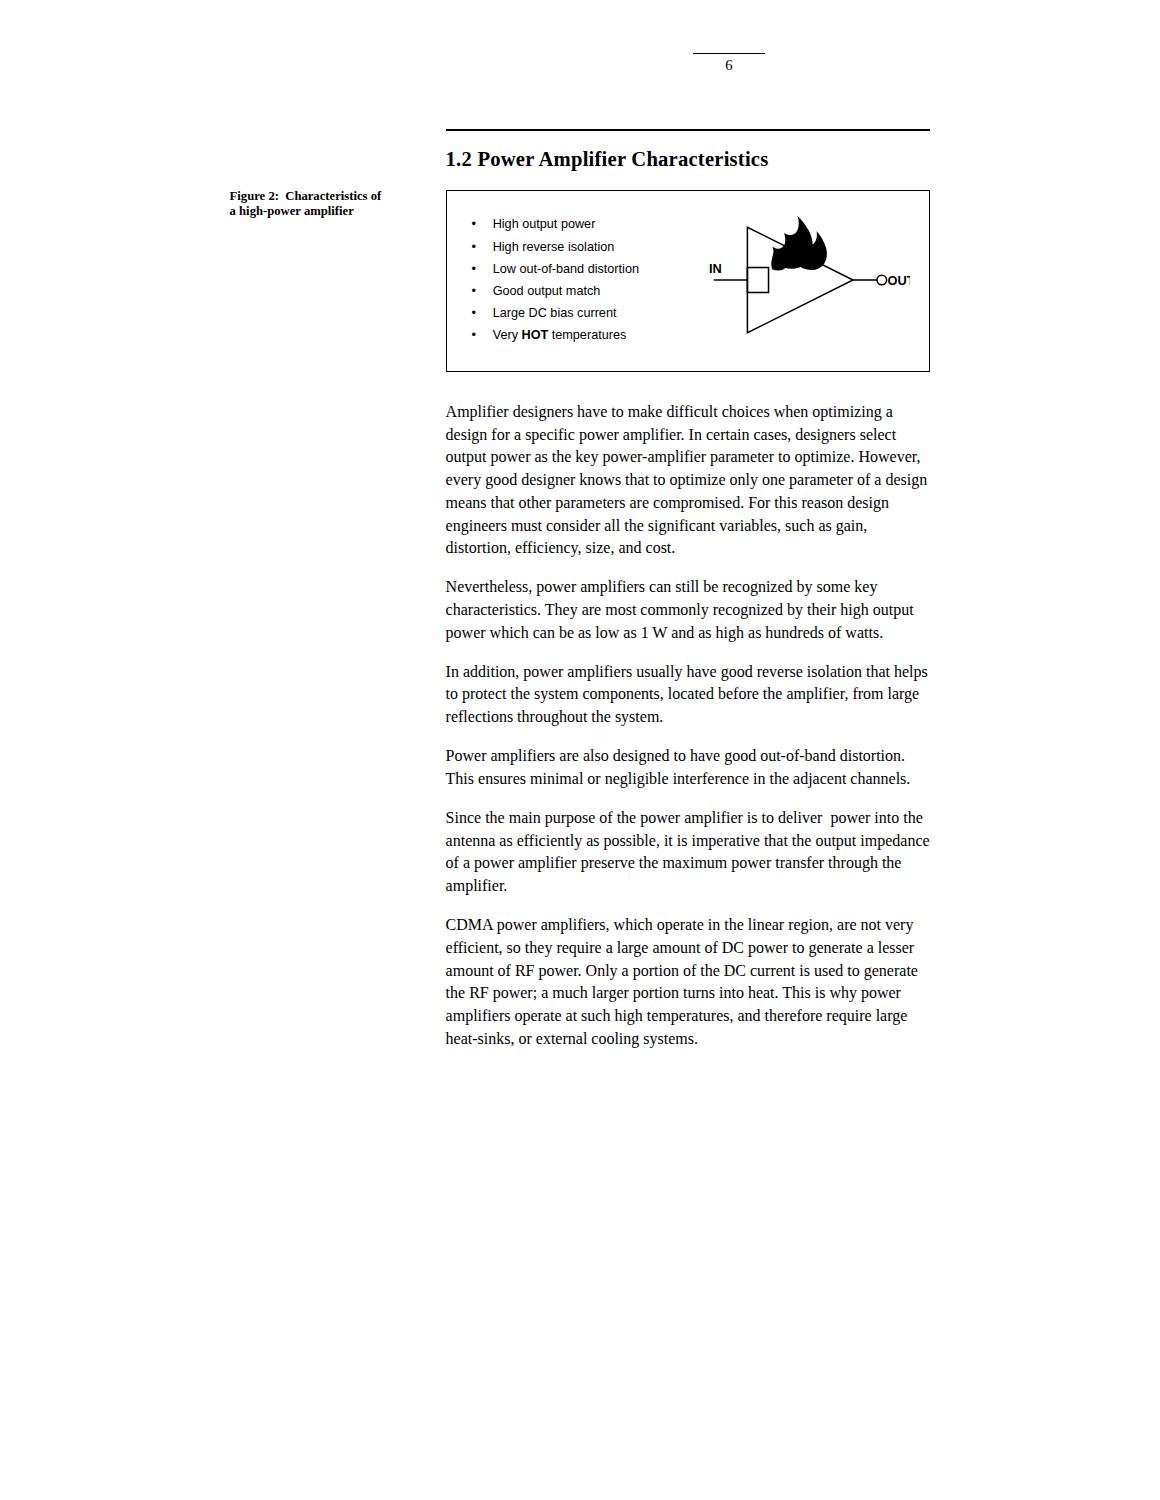6
Figure 2: Characteristics of
a high-power amplifier
1.2 Power Amplifier Characteristics
High output power
High reverse isolation
Low out-of-band distortion
Good output match
Large DC bias current
Very HOT temperatures
IN OUT
Amplifier designers have to make difficult choices when optimizing a design for a specific power amplifier. In certain cases, designers select output power as the key power-amplifier parameter to optimize. However, every good designer knows that to optimize only one parameter of a design means that other parameters are compromised. For this reason design engineers must consider all the significant variables, such as gain, distortion, efficiency, size, and cost.
Nevertheless, power amplifiers can still be recognized by some key characteristics. They are most commonly recognized by their high output power which can be as low as 1 W and as high as hundreds of watts.
In addition, power amplifiers usually have good reverse isolation that helps to protect the system components, located before the amplifier, from large reflections throughout the system.
Power amplifiers are also designed to have good out-of-band distortion. This ensures minimal or negligible interference in the adjacent channels.
Since the main purpose of the power amplifier is to deliver power into the antenna as efficiently as possible, it is imperative that the output impedance of a power amplifier preserve the maximum power transfer through the amplifier.
CDMA power amplifiers, which operate in the linear region, are not very efficient, so they require a large amount of DC power to generate a lesser amount of RF power. Only a portion of the DC current is used to generate the RF power; a much larger portion turns into heat. This is why power amplifiers operate at such high temperatures, and therefore require large heat-sinks, or external cooling systems.